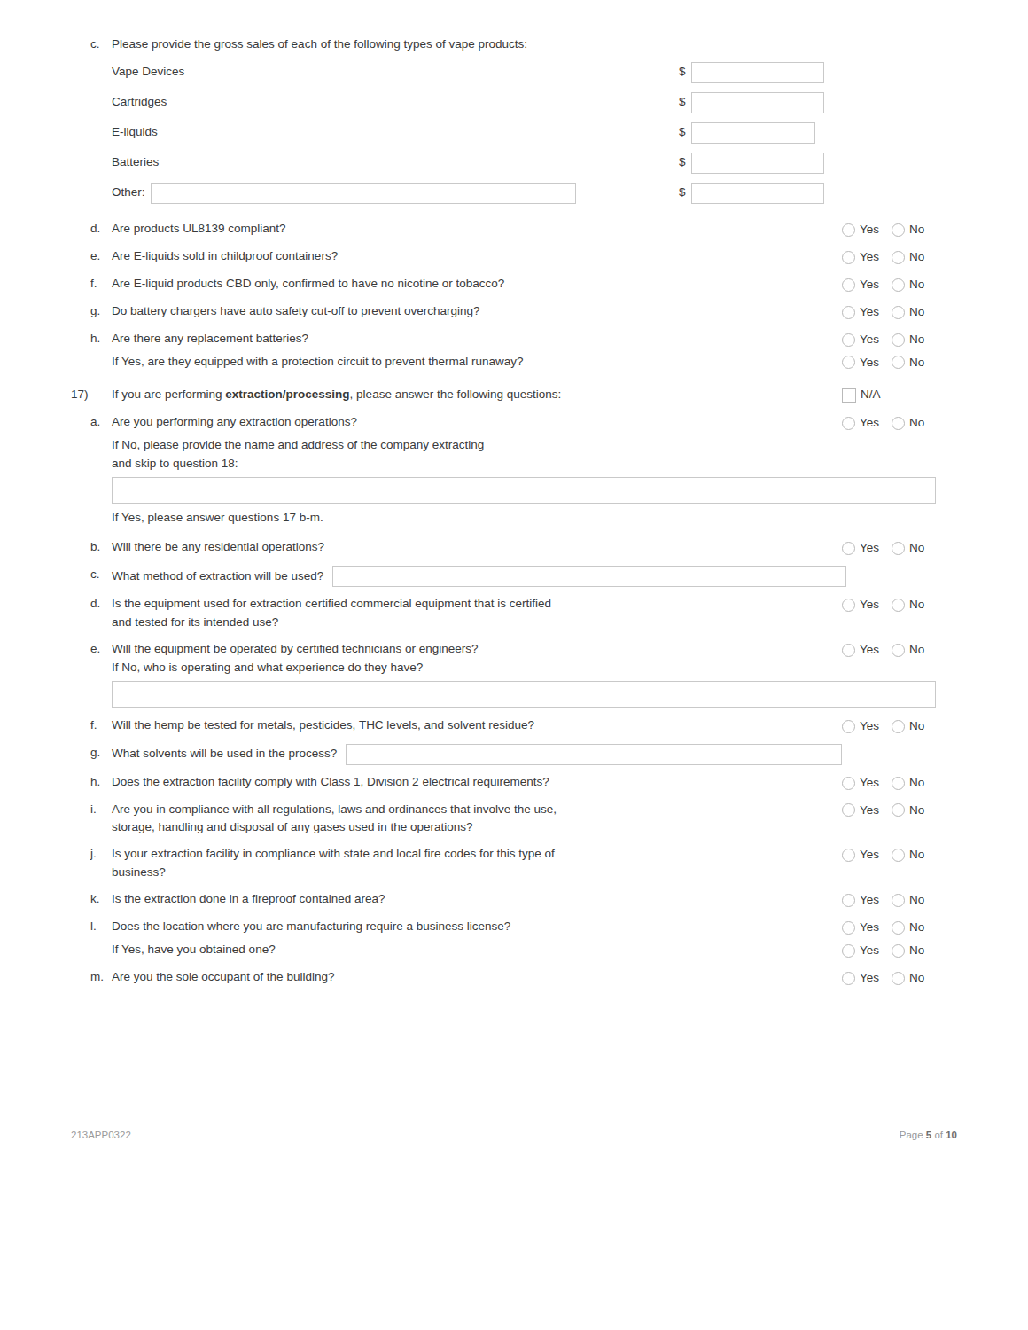c.
Please provide the gross sales of each of the following types of vape products:
Vape Devices
$
Cartridges
$
E-liquids
$
Batteries
$
Other:
$
d.
Are products UL8139 compliant?
Yes No
e.
Are E-liquids sold in childproof containers?
Yes No
f.
Are E-liquid products CBD only, confirmed to have no nicotine or tobacco?
Yes No
g.
Do battery chargers have auto safety cut-off to prevent overcharging?
Yes No
h.
Are there any replacement batteries?
Yes No
If Yes, are they equipped with a protection circuit to prevent thermal runaway?
Yes No
17)
If you are performing extraction/processing, please answer the following questions:
N/A
a.
Are you performing any extraction operations?
Yes No
If No, please provide the name and address of the company extracting
and skip to question 18:
If Yes, please answer questions 17 b-m.
b.
Will there be any residential operations?
Yes No
c.
What method of extraction will be used?
d.
Is the equipment used for extraction certified commercial equipment that is certified
and tested for its intended use?
Yes No
e.
Will the equipment be operated by certified technicians or engineers?
If No, who is operating and what experience do they have?
Yes No
f.
Will the hemp be tested for metals, pesticides, THC levels, and solvent residue?
Yes No
g.
What solvents will be used in the process?
h.
Does the extraction facility comply with Class 1, Division 2 electrical requirements?
Yes No
i.
Are you in compliance with all regulations, laws and ordinances that involve the use,
storage, handling and disposal of any gases used in the operations?
Yes No
j.
Is your extraction facility in compliance with state and local fire codes for this type of
business?
Yes No
k.
Is the extraction done in a fireproof contained area?
Yes No
l.
Does the location where you are manufacturing require a business license?
Yes No
If Yes, have you obtained one?
Yes No
m.
Are you the sole occupant of the building?
Yes No
213APP0322
Page 5 of 10